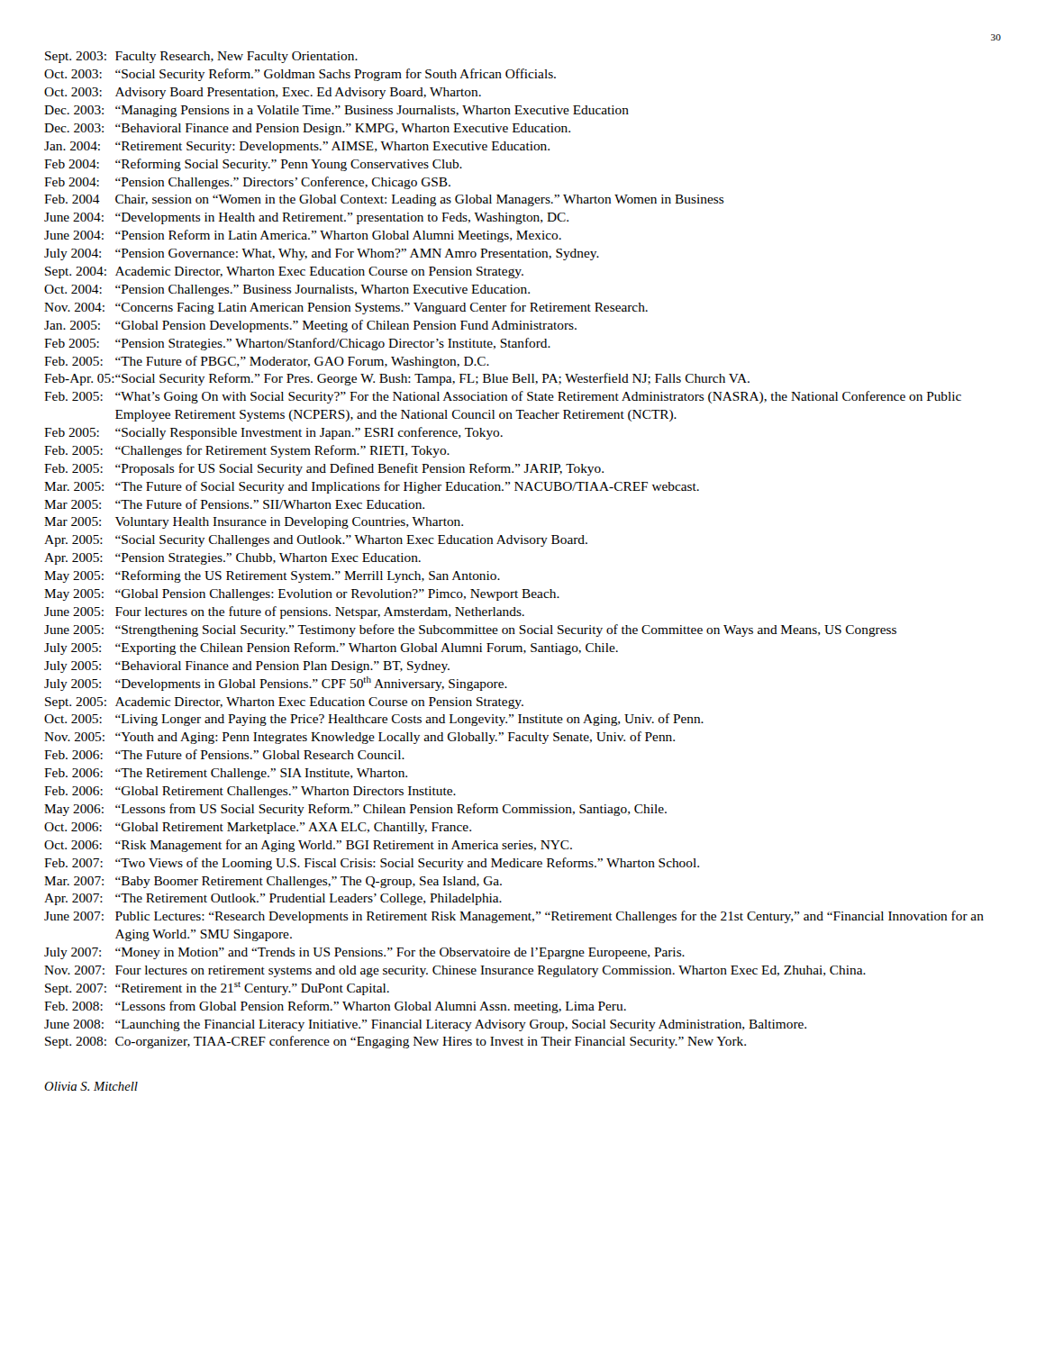30
| Sept. 2003: | Faculty Research, New Faculty Orientation. |
| Oct. 2003: | “Social Security Reform.” Goldman Sachs Program for South African Officials. |
| Oct. 2003: | Advisory Board Presentation, Exec. Ed Advisory Board, Wharton. |
| Dec. 2003: | “Managing Pensions in a Volatile Time.” Business Journalists, Wharton Executive Education |
| Dec. 2003: | “Behavioral Finance and Pension Design.” KMPG, Wharton Executive Education. |
| Jan. 2004: | “Retirement Security: Developments.” AIMSE, Wharton Executive Education. |
| Feb 2004: | “Reforming Social Security.” Penn Young Conservatives Club. |
| Feb 2004: | “Pension Challenges.” Directors’ Conference, Chicago GSB. |
| Feb. 2004 | Chair, session on “Women in the Global Context: Leading as Global Managers.” Wharton Women in Business |
| June 2004: | “Developments in Health and Retirement.” presentation to Feds, Washington, DC. |
| June 2004: | “Pension Reform in Latin America.” Wharton Global Alumni Meetings, Mexico. |
| July 2004: | “Pension Governance: What, Why, and For Whom?” AMN Amro Presentation, Sydney. |
| Sept. 2004: | Academic Director, Wharton Exec Education Course on Pension Strategy. |
| Oct. 2004: | “Pension Challenges.” Business Journalists, Wharton Executive Education. |
| Nov. 2004: | “Concerns Facing Latin American Pension Systems.” Vanguard Center for Retirement Research. |
| Jan. 2005: | “Global Pension Developments.” Meeting of Chilean Pension Fund Administrators. |
| Feb 2005: | “Pension Strategies.” Wharton/Stanford/Chicago Director’s Institute, Stanford. |
| Feb. 2005: | “The Future of PBGC,” Moderator, GAO Forum, Washington, D.C. |
| Feb-Apr. 05: | “Social Security Reform.” For Pres. George W. Bush: Tampa, FL; Blue Bell, PA; Westerfield NJ; Falls Church VA. |
| Feb. 2005: | “What’s Going On with Social Security?” For the National Association of State Retirement Administrators (NASRA), the National Conference on Public Employee Retirement Systems (NCPERS), and the National Council on Teacher Retirement (NCTR). |
| Feb 2005: | “Socially Responsible Investment in Japan.” ESRI conference, Tokyo. |
| Feb. 2005: | “Challenges for Retirement System Reform.” RIETI, Tokyo. |
| Feb. 2005: | “Proposals for US Social Security and Defined Benefit Pension Reform.” JARIP, Tokyo. |
| Mar. 2005: | “The Future of Social Security and Implications for Higher Education.” NACUBO/TIAA-CREF webcast. |
| Mar 2005: | “The Future of Pensions.” SII/Wharton Exec Education. |
| Mar 2005: | Voluntary Health Insurance in Developing Countries, Wharton. |
| Apr. 2005: | “Social Security Challenges and Outlook.” Wharton Exec Education Advisory Board. |
| Apr. 2005: | “Pension Strategies.” Chubb, Wharton Exec Education. |
| May 2005: | “Reforming the US Retirement System.” Merrill Lynch, San Antonio. |
| May 2005: | “Global Pension Challenges: Evolution or Revolution?” Pimco, Newport Beach. |
| June 2005: | Four lectures on the future of pensions. Netspar, Amsterdam, Netherlands. |
| June 2005: | “Strengthening Social Security.” Testimony before the Subcommittee on Social Security of the Committee on Ways and Means, US Congress |
| July 2005: | “Exporting the Chilean Pension Reform.” Wharton Global Alumni Forum, Santiago, Chile. |
| July 2005: | “Behavioral Finance and Pension Plan Design.” BT, Sydney. |
| July 2005: | “Developments in Global Pensions.” CPF 50 th Anniversary, Singapore. |
| Sept. 2005: | Academic Director, Wharton Exec Education Course on Pension Strategy. |
| Oct. 2005: | “Living Longer and Paying the Price? Healthcare Costs and Longevity.” Institute on Aging, Univ. of Penn. |
| Nov. 2005: | “Youth and Aging: Penn Integrates Knowledge Locally and Globally.” Faculty Senate, Univ. of Penn. |
| Feb. 2006: | “The Future of Pensions.” Global Research Council. |
| Feb. 2006: | “The Retirement Challenge.” SIA Institute, Wharton. |
| Feb. 2006: | “Global Retirement Challenges.” Wharton Directors Institute. |
| May 2006: | “Lessons from US Social Security Reform.” Chilean Pension Reform Commission, Santiago, Chile. |
| Oct. 2006: | “Global Retirement Marketplace.” AXA ELC, Chantilly, France. |
| Oct. 2006: | “Risk Management for an Aging World.” BGI Retirement in America series, NYC. |
| Feb. 2007: | “Two Views of the Looming U.S. Fiscal Crisis: Social Security and Medicare Reforms.” Wharton School. |
| Mar. 2007: | “Baby Boomer Retirement Challenges,” The Q-group, Sea Island, Ga. |
| Apr. 2007: | “The Retirement Outlook.” Prudential Leaders’ College, Philadelphia. |
| June 2007: | Public Lectures: “Research Developments in Retirement Risk Management,” “Retirement Challenges for the 21st Century,” and “Financial Innovation for an Aging World.” SMU Singapore. |
| July 2007: | “Money in Motion” and “Trends in US Pensions.” For the Observatoire de l’Epargne Europeene, Paris. |
| Nov. 2007: | Four lectures on retirement systems and old age security. Chinese Insurance Regulatory Commission. Wharton Exec Ed, Zhuhai, China. |
| Sept. 2007: | “Retirement in the 21 st Century.” DuPont Capital. |
| Feb. 2008: | “Lessons from Global Pension Reform.” Wharton Global Alumni Assn. meeting, Lima Peru. |
| June 2008: | “Launching the Financial Literacy Initiative.” Financial Literacy Advisory Group, Social Security Administration, Baltimore. |
| Sept. 2008: | Co-organizer, TIAA-CREF conference on “Engaging New Hires to Invest in Their Financial Security.” New York. |
Olivia S. Mitchell